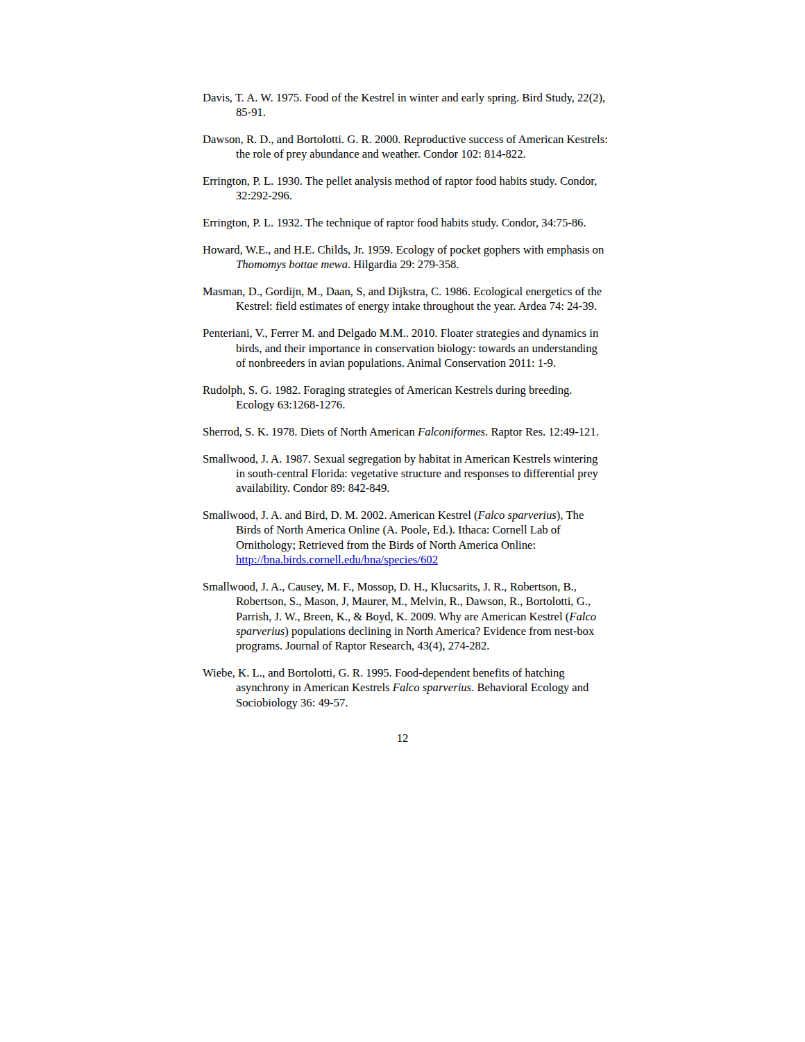Davis, T. A. W. 1975. Food of the Kestrel in winter and early spring. Bird Study, 22(2), 85-91.
Dawson, R. D., and Bortolotti. G. R. 2000. Reproductive success of American Kestrels: the role of prey abundance and weather. Condor 102: 814-822.
Errington, P. L. 1930. The pellet analysis method of raptor food habits study. Condor, 32:292-296.
Errington, P. L. 1932. The technique of raptor food habits study. Condor, 34:75-86.
Howard, W.E., and H.E. Childs, Jr. 1959. Ecology of pocket gophers with emphasis on Thomomys bottae mewa. Hilgardia 29: 279-358.
Masman, D., Gordijn, M., Daan, S, and Dijkstra, C. 1986. Ecological energetics of the Kestrel: field estimates of energy intake throughout the year. Ardea 74: 24-39.
Penteriani, V., Ferrer M. and Delgado M.M.. 2010. Floater strategies and dynamics in birds, and their importance in conservation biology: towards an understanding of nonbreeders in avian populations. Animal Conservation 2011: 1-9.
Rudolph, S. G. 1982. Foraging strategies of American Kestrels during breeding. Ecology 63:1268-1276.
Sherrod, S. K. 1978. Diets of North American Falconiformes. Raptor Res. 12:49-121.
Smallwood, J. A. 1987. Sexual segregation by habitat in American Kestrels wintering in south-central Florida: vegetative structure and responses to differential prey availability. Condor 89: 842-849.
Smallwood, J. A. and Bird, D. M. 2002. American Kestrel (Falco sparverius), The Birds of North America Online (A. Poole, Ed.). Ithaca: Cornell Lab of Ornithology; Retrieved from the Birds of North America Online: http://bna.birds.cornell.edu/bna/species/602
Smallwood, J. A., Causey, M. F., Mossop, D. H., Klucsarits, J. R., Robertson, B., Robertson, S., Mason, J, Maurer, M., Melvin, R., Dawson, R., Bortolotti, G., Parrish, J. W., Breen, K., & Boyd, K. 2009. Why are American Kestrel (Falco sparverius) populations declining in North America? Evidence from nest-box programs. Journal of Raptor Research, 43(4), 274-282.
Wiebe, K. L., and Bortolotti, G. R. 1995. Food-dependent benefits of hatching asynchrony in American Kestrels Falco sparverius. Behavioral Ecology and Sociobiology 36: 49-57.
12